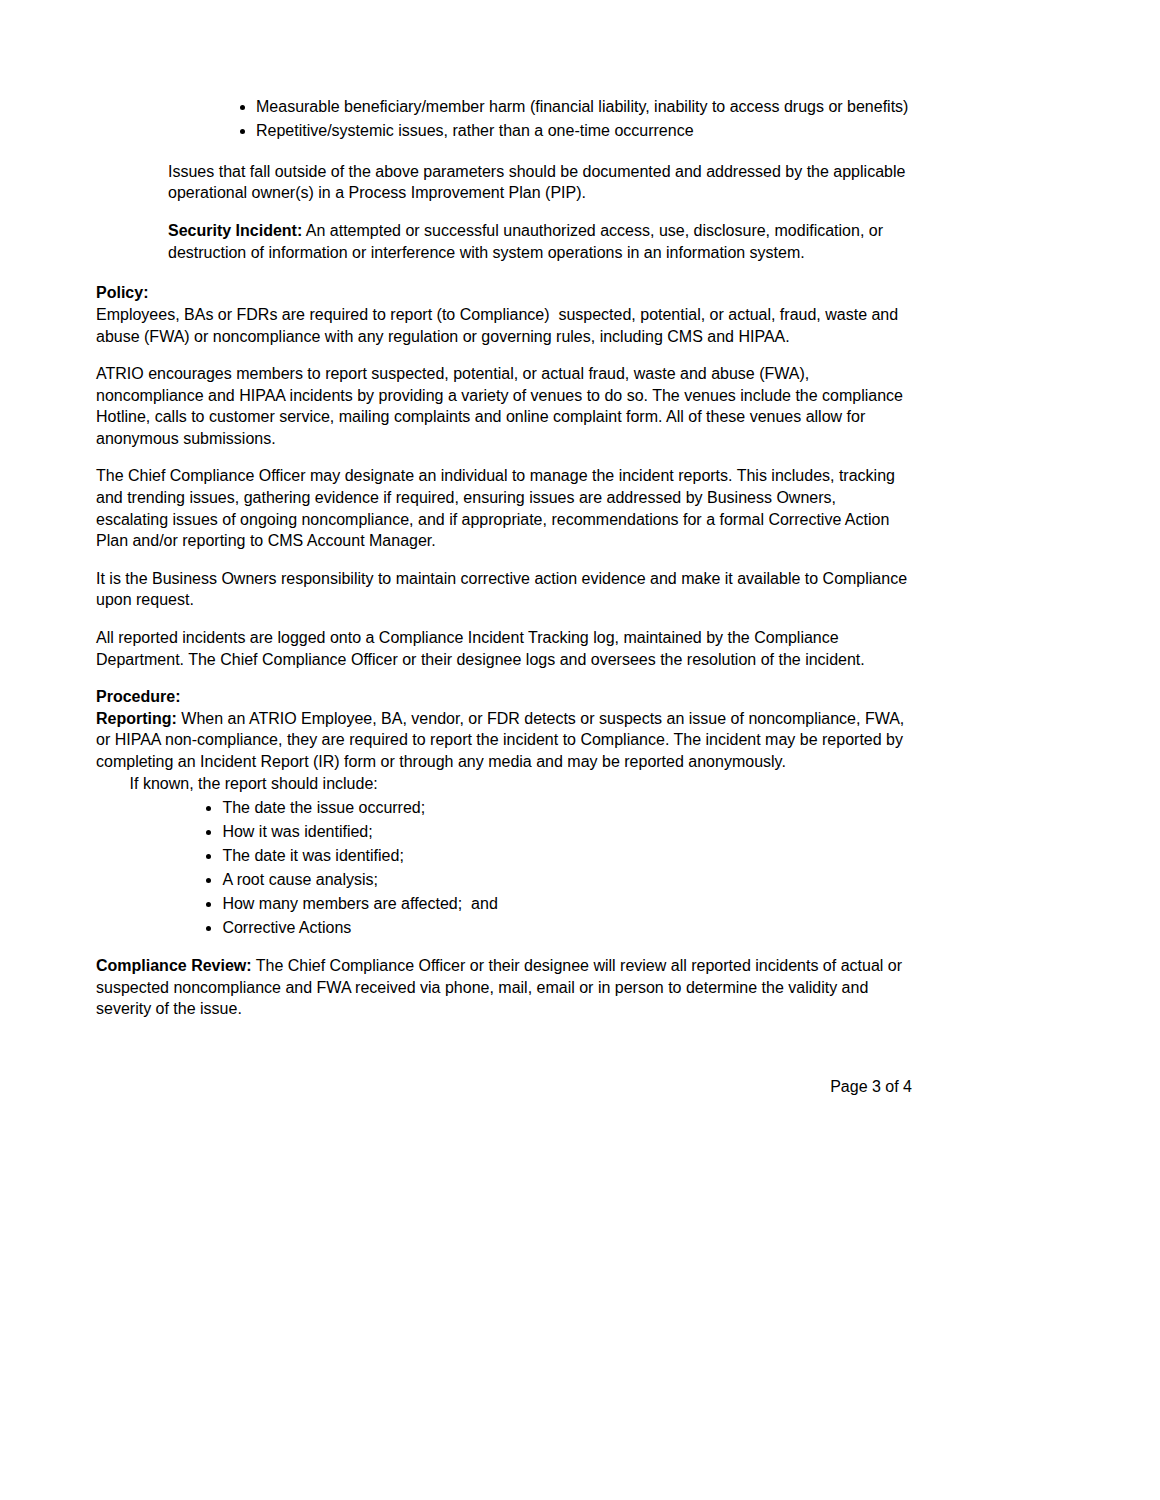Measurable beneficiary/member harm (financial liability, inability to access drugs or benefits)
Repetitive/systemic issues, rather than a one-time occurrence
Issues that fall outside of the above parameters should be documented and addressed by the applicable operational owner(s) in a Process Improvement Plan (PIP).
Security Incident: An attempted or successful unauthorized access, use, disclosure, modification, or destruction of information or interference with system operations in an information system.
Policy:
Employees, BAs or FDRs are required to report (to Compliance) suspected, potential, or actual, fraud, waste and abuse (FWA) or noncompliance with any regulation or governing rules, including CMS and HIPAA.
ATRIO encourages members to report suspected, potential, or actual fraud, waste and abuse (FWA), noncompliance and HIPAA incidents by providing a variety of venues to do so. The venues include the compliance Hotline, calls to customer service, mailing complaints and online complaint form. All of these venues allow for anonymous submissions.
The Chief Compliance Officer may designate an individual to manage the incident reports. This includes, tracking and trending issues, gathering evidence if required, ensuring issues are addressed by Business Owners, escalating issues of ongoing noncompliance, and if appropriate, recommendations for a formal Corrective Action Plan and/or reporting to CMS Account Manager.
It is the Business Owners responsibility to maintain corrective action evidence and make it available to Compliance upon request.
All reported incidents are logged onto a Compliance Incident Tracking log, maintained by the Compliance Department. The Chief Compliance Officer or their designee logs and oversees the resolution of the incident.
Procedure:
Reporting: When an ATRIO Employee, BA, vendor, or FDR detects or suspects an issue of noncompliance, FWA, or HIPAA non-compliance, they are required to report the incident to Compliance. The incident may be reported by completing an Incident Report (IR) form or through any media and may be reported anonymously.
If known, the report should include:
The date the issue occurred;
How it was identified;
The date it was identified;
A root cause analysis;
How many members are affected; and
Corrective Actions
Compliance Review: The Chief Compliance Officer or their designee will review all reported incidents of actual or suspected noncompliance and FWA received via phone, mail, email or in person to determine the validity and severity of the issue.
Page 3 of 4